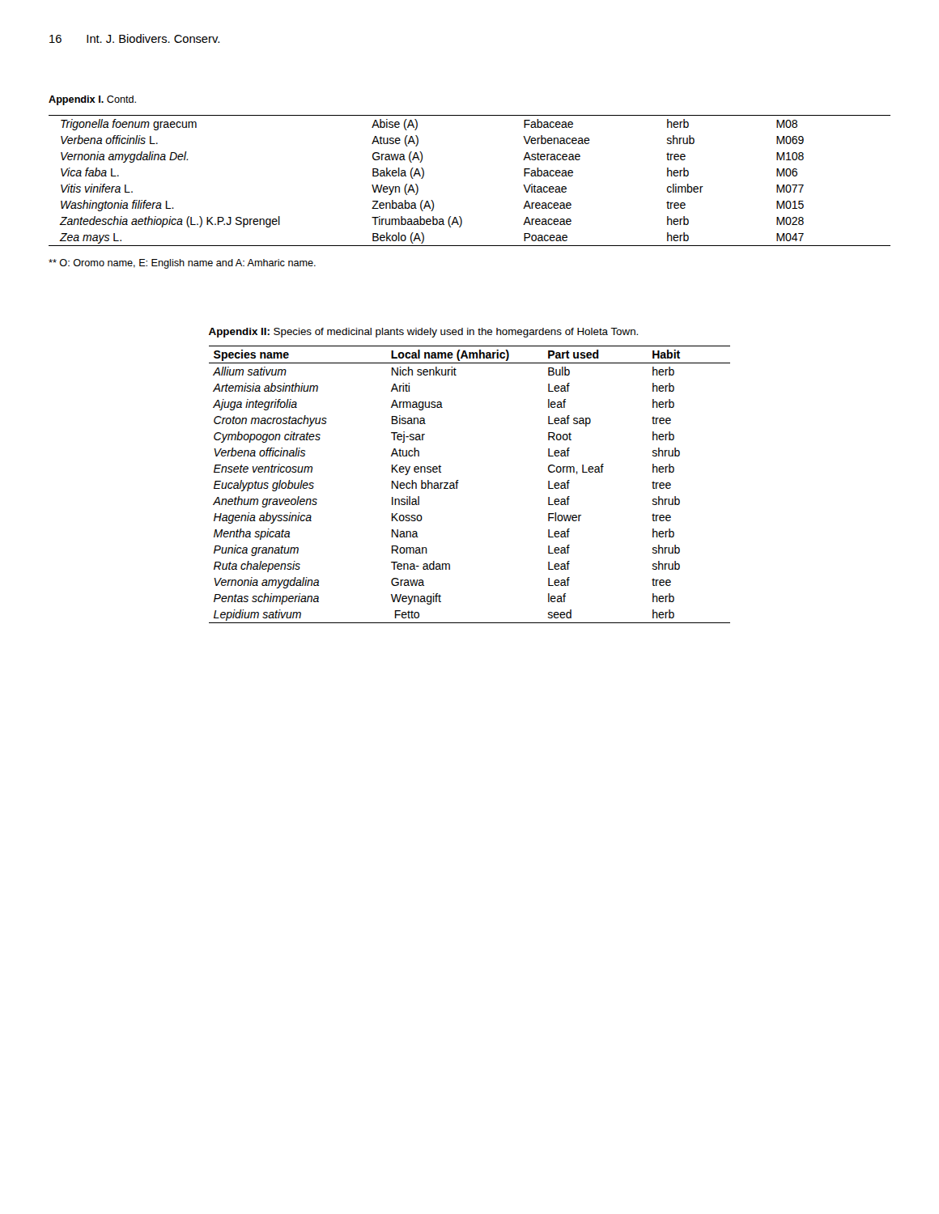16 Int. J. Biodivers. Conserv.
Appendix I. Contd.
| Trigonella foenum graecum | Abise (A) | Fabaceae | herb | M08 |
| Verbena officinlis L. | Atuse (A) | Verbenaceae | shrub | M069 |
| Vernonia amygdalina Del. | Grawa (A) | Asteraceae | tree | M108 |
| Vica faba L. | Bakela (A) | Fabaceae | herb | M06 |
| Vitis vinifera L. | Weyn (A) | Vitaceae | climber | M077 |
| Washingtonia filifera L. | Zenbaba (A) | Areaceae | tree | M015 |
| Zantedeschia aethiopica (L.) K.P.J Sprengel | Tirumbaabeba (A) | Areaceae | herb | M028 |
| Zea mays L. | Bekolo (A) | Poaceae | herb | M047 |
** O: Oromo name, E: English name and A: Amharic name.
Appendix II: Species of medicinal plants widely used in the homegardens of Holeta Town.
| Species name | Local name (Amharic) | Part used | Habit |
| --- | --- | --- | --- |
| Allium sativum | Nich senkurit | Bulb | herb |
| Artemisia absinthium | Ariti | Leaf | herb |
| Ajuga integrifolia | Armagusa | leaf | herb |
| Croton macrostachyus | Bisana | Leaf sap | tree |
| Cymbopogon citrates | Tej-sar | Root | herb |
| Verbena officinalis | Atuch | Leaf | shrub |
| Ensete ventricosum | Key enset | Corm, Leaf | herb |
| Eucalyptus globules | Nech bharzaf | Leaf | tree |
| Anethum graveolens | Insilal | Leaf | shrub |
| Hagenia abyssinica | Kosso | Flower | tree |
| Mentha spicata | Nana | Leaf | herb |
| Punica granatum | Roman | Leaf | shrub |
| Ruta chalepensis | Tena- adam | Leaf | shrub |
| Vernonia amygdalina | Grawa | Leaf | tree |
| Pentas schimperiana | Weynagift | leaf | herb |
| Lepidium sativum | Fetto | seed | herb |